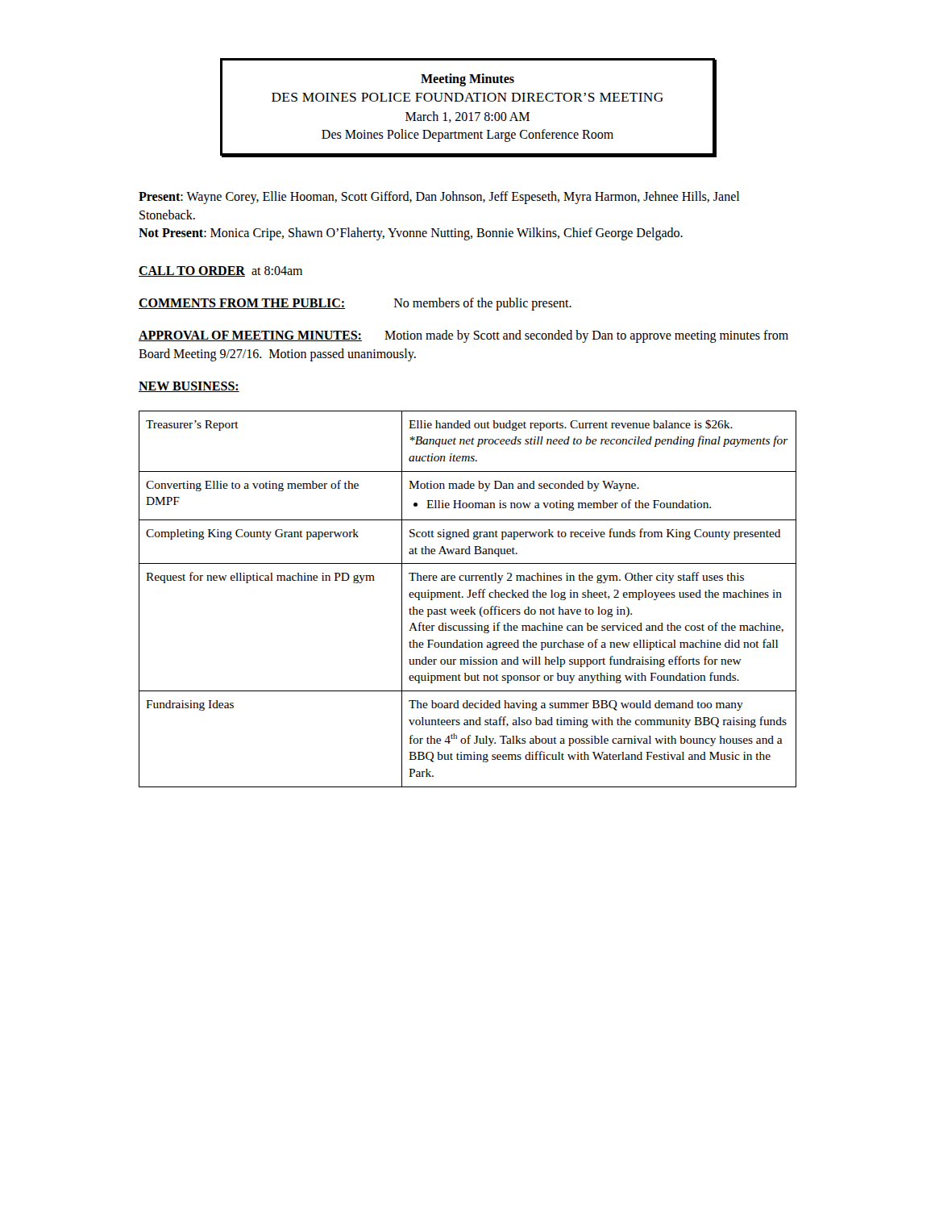Meeting Minutes
DES MOINES POLICE FOUNDATION DIRECTOR’S MEETING
March 1, 2017 8:00 AM
Des Moines Police Department Large Conference Room
Present: Wayne Corey, Ellie Hooman, Scott Gifford, Dan Johnson, Jeff Espeseth, Myra Harmon, Jehnee Hills, Janel Stoneback.
Not Present: Monica Cripe, Shawn O’Flaherty, Yvonne Nutting, Bonnie Wilkins, Chief George Delgado.
CALL TO ORDER
at 8:04am
COMMENTS FROM THE PUBLIC:
No members of the public present.
APPROVAL OF MEETING MINUTES:
Motion made by Scott and seconded by Dan to approve meeting minutes from Board Meeting 9/27/16. Motion passed unanimously.
NEW BUSINESS:
| Treasurer’s Report | Ellie handed out budget reports. Current revenue balance is $26k. *Banquet net proceeds still need to be reconciled pending final payments for auction items. |
| Converting Ellie to a voting member of the DMPF | Motion made by Dan and seconded by Wayne. Ellie Hooman is now a voting member of the Foundation. |
| Completing King County Grant paperwork | Scott signed grant paperwork to receive funds from King County presented at the Award Banquet. |
| Request for new elliptical machine in PD gym | There are currently 2 machines in the gym. Other city staff uses this equipment. Jeff checked the log in sheet, 2 employees used the machines in the past week (officers do not have to log in). After discussing if the machine can be serviced and the cost of the machine, the Foundation agreed the purchase of a new elliptical machine did not fall under our mission and will help support fundraising efforts for new equipment but not sponsor or buy anything with Foundation funds. |
| Fundraising Ideas | The board decided having a summer BBQ would demand too many volunteers and staff, also bad timing with the community BBQ raising funds for the 4 th of July. Talks about a possible carnival with bouncy houses and a BBQ but timing seems difficult with Waterland Festival and Music in the Park. |